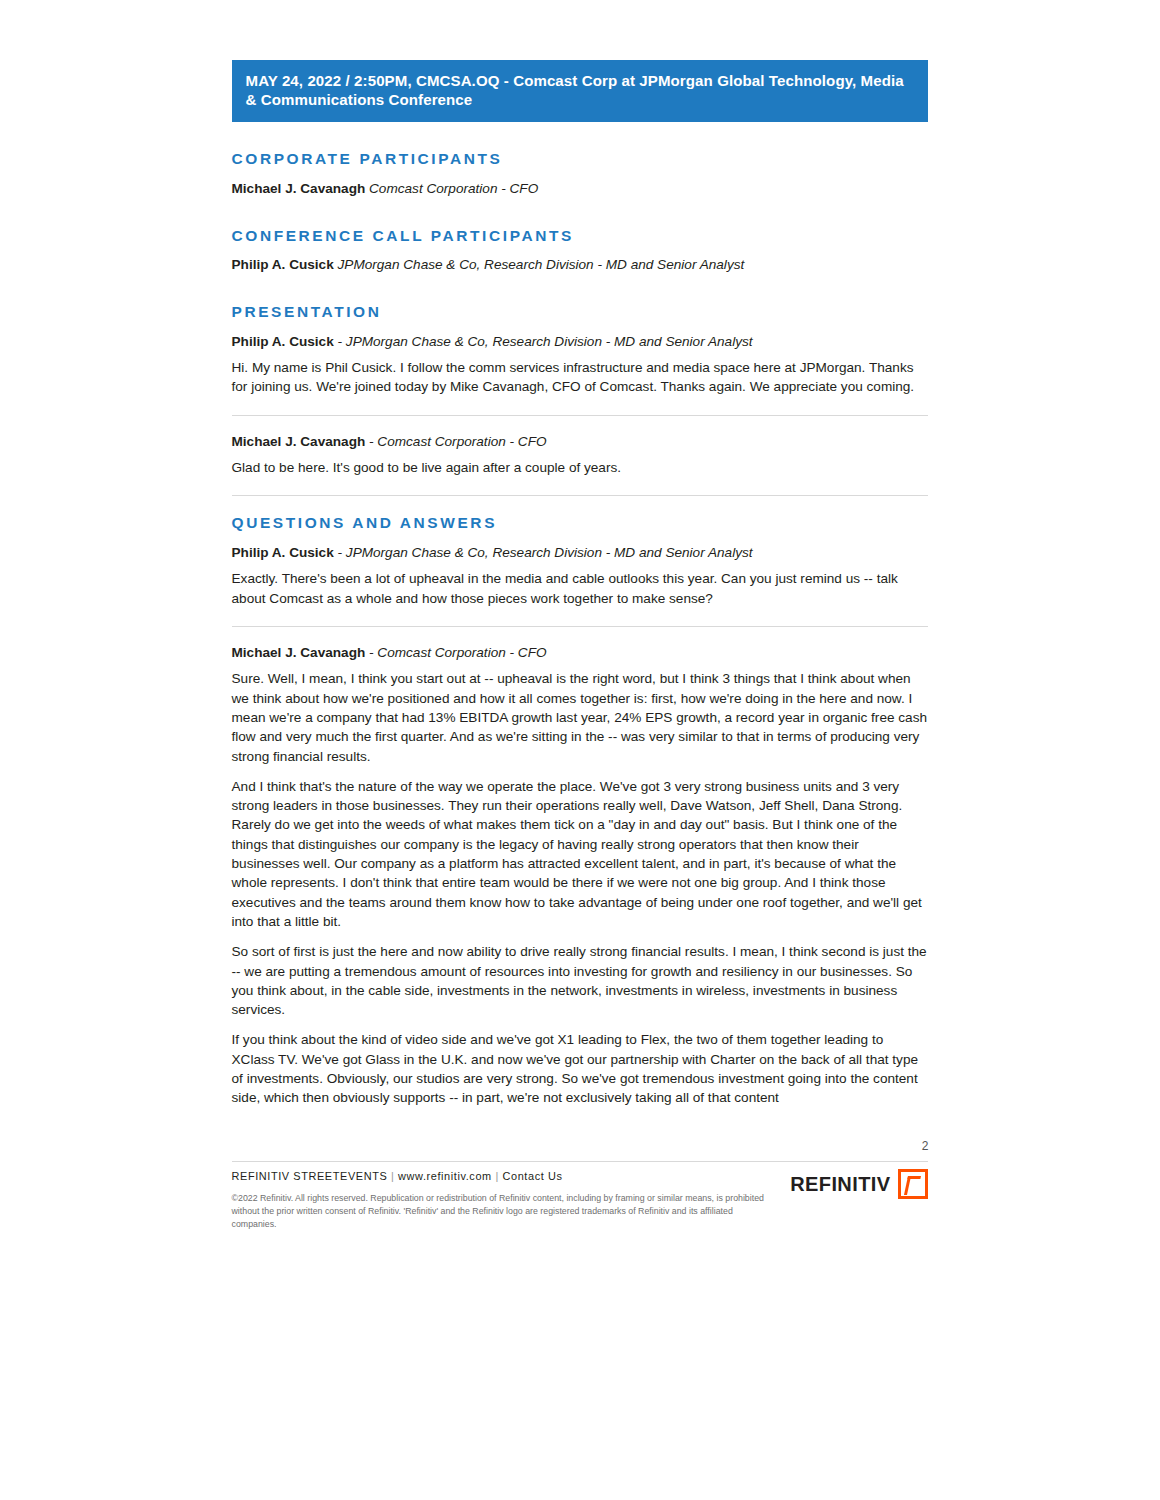MAY 24, 2022 / 2:50PM, CMCSA.OQ - Comcast Corp at JPMorgan Global Technology, Media & Communications Conference
Corporate Participants
Michael J. Cavanagh Comcast Corporation - CFO
Conference Call Participants
Philip A. Cusick JPMorgan Chase & Co, Research Division - MD and Senior Analyst
Presentation
Philip A. Cusick - JPMorgan Chase & Co, Research Division - MD and Senior Analyst
Hi. My name is Phil Cusick. I follow the comm services infrastructure and media space here at JPMorgan. Thanks for joining us. We're joined today by Mike Cavanagh, CFO of Comcast. Thanks again. We appreciate you coming.
Michael J. Cavanagh - Comcast Corporation - CFO
Glad to be here. It's good to be live again after a couple of years.
Questions and Answers
Philip A. Cusick - JPMorgan Chase & Co, Research Division - MD and Senior Analyst
Exactly. There's been a lot of upheaval in the media and cable outlooks this year. Can you just remind us -- talk about Comcast as a whole and how those pieces work together to make sense?
Michael J. Cavanagh - Comcast Corporation - CFO
Sure. Well, I mean, I think you start out at -- upheaval is the right word, but I think 3 things that I think about when we think about how we're positioned and how it all comes together is: first, how we're doing in the here and now. I mean we're a company that had 13% EBITDA growth last year, 24% EPS growth, a record year in organic free cash flow and very much the first quarter. And as we're sitting in the -- was very similar to that in terms of producing very strong financial results.
And I think that's the nature of the way we operate the place. We've got 3 very strong business units and 3 very strong leaders in those businesses. They run their operations really well, Dave Watson, Jeff Shell, Dana Strong. Rarely do we get into the weeds of what makes them tick on a "day in and day out" basis. But I think one of the things that distinguishes our company is the legacy of having really strong operators that then know their businesses well. Our company as a platform has attracted excellent talent, and in part, it's because of what the whole represents. I don't think that entire team would be there if we were not one big group. And I think those executives and the teams around them know how to take advantage of being under one roof together, and we'll get into that a little bit.
So sort of first is just the here and now ability to drive really strong financial results. I mean, I think second is just the -- we are putting a tremendous amount of resources into investing for growth and resiliency in our businesses. So you think about, in the cable side, investments in the network, investments in wireless, investments in business services.
If you think about the kind of video side and we've got X1 leading to Flex, the two of them together leading to XClass TV. We've got Glass in the U.K. and now we've got our partnership with Charter on the back of all that type of investments. Obviously, our studios are very strong. So we've got tremendous investment going into the content side, which then obviously supports -- in part, we're not exclusively taking all of that content
2
REFINITIV STREETEVENTS | www.refinitiv.com | Contact Us
©2022 Refinitiv. All rights reserved. Republication or redistribution of Refinitiv content, including by framing or similar means, is prohibited without the prior written consent of Refinitiv. 'Refinitiv' and the Refinitiv logo are registered trademarks of Refinitiv and its affiliated companies.
REFINITIV